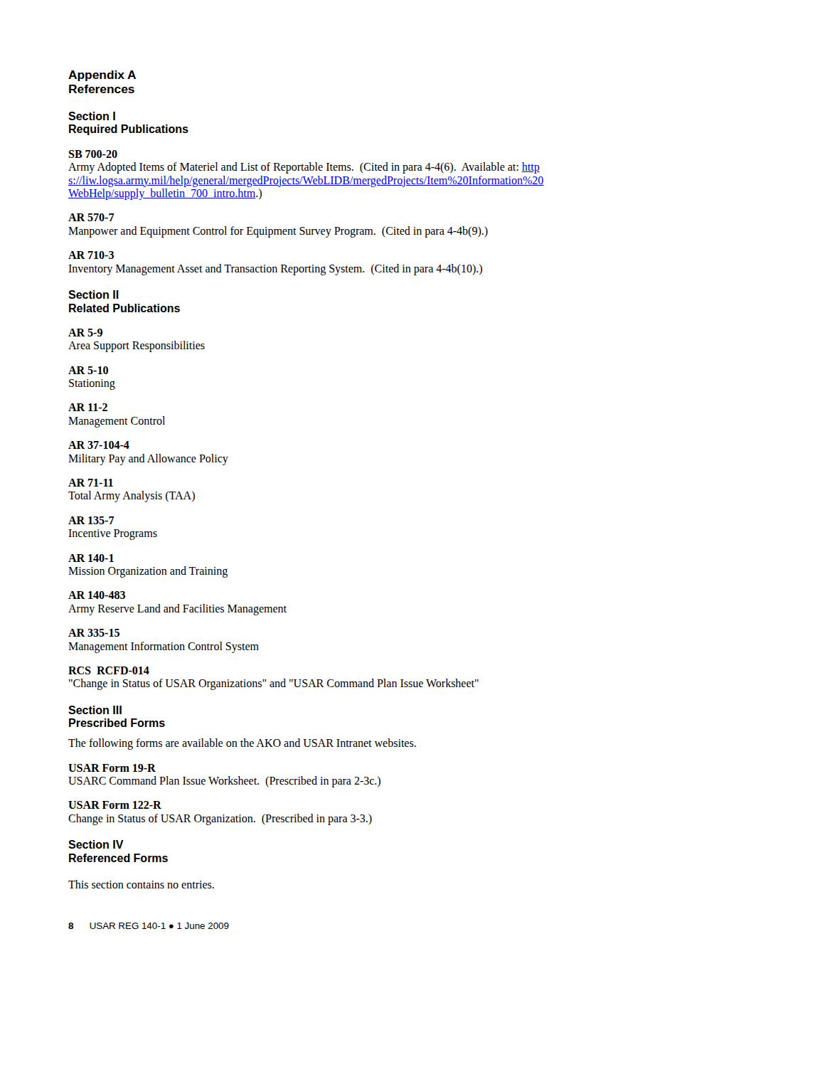Appendix A
References
Section I
Required Publications
SB 700-20
Army Adopted Items of Materiel and List of Reportable Items. (Cited in para 4-4(6). Available at: https://liw.logsa.army.mil/help/general/mergedProjects/WebLIDB/mergedProjects/Item%20Information%20WebHelp/supply_bulletin_700_intro.htm.)
AR 570-7
Manpower and Equipment Control for Equipment Survey Program. (Cited in para 4-4b(9).)
AR 710-3
Inventory Management Asset and Transaction Reporting System. (Cited in para 4-4b(10).)
Section II
Related Publications
AR 5-9
Area Support Responsibilities
AR 5-10
Stationing
AR 11-2
Management Control
AR 37-104-4
Military Pay and Allowance Policy
AR 71-11
Total Army Analysis (TAA)
AR 135-7
Incentive Programs
AR 140-1
Mission Organization and Training
AR 140-483
Army Reserve Land and Facilities Management
AR 335-15
Management Information Control System
RCS RCFD-014
"Change in Status of USAR Organizations" and "USAR Command Plan Issue Worksheet"
Section III
Prescribed Forms
The following forms are available on the AKO and USAR Intranet websites.
USAR Form 19-R
USARC Command Plan Issue Worksheet. (Prescribed in para 2-3c.)
USAR Form 122-R
Change in Status of USAR Organization. (Prescribed in para 3-3.)
Section IV
Referenced Forms
This section contains no entries.
8 USAR REG 140-1 ● 1 June 2009